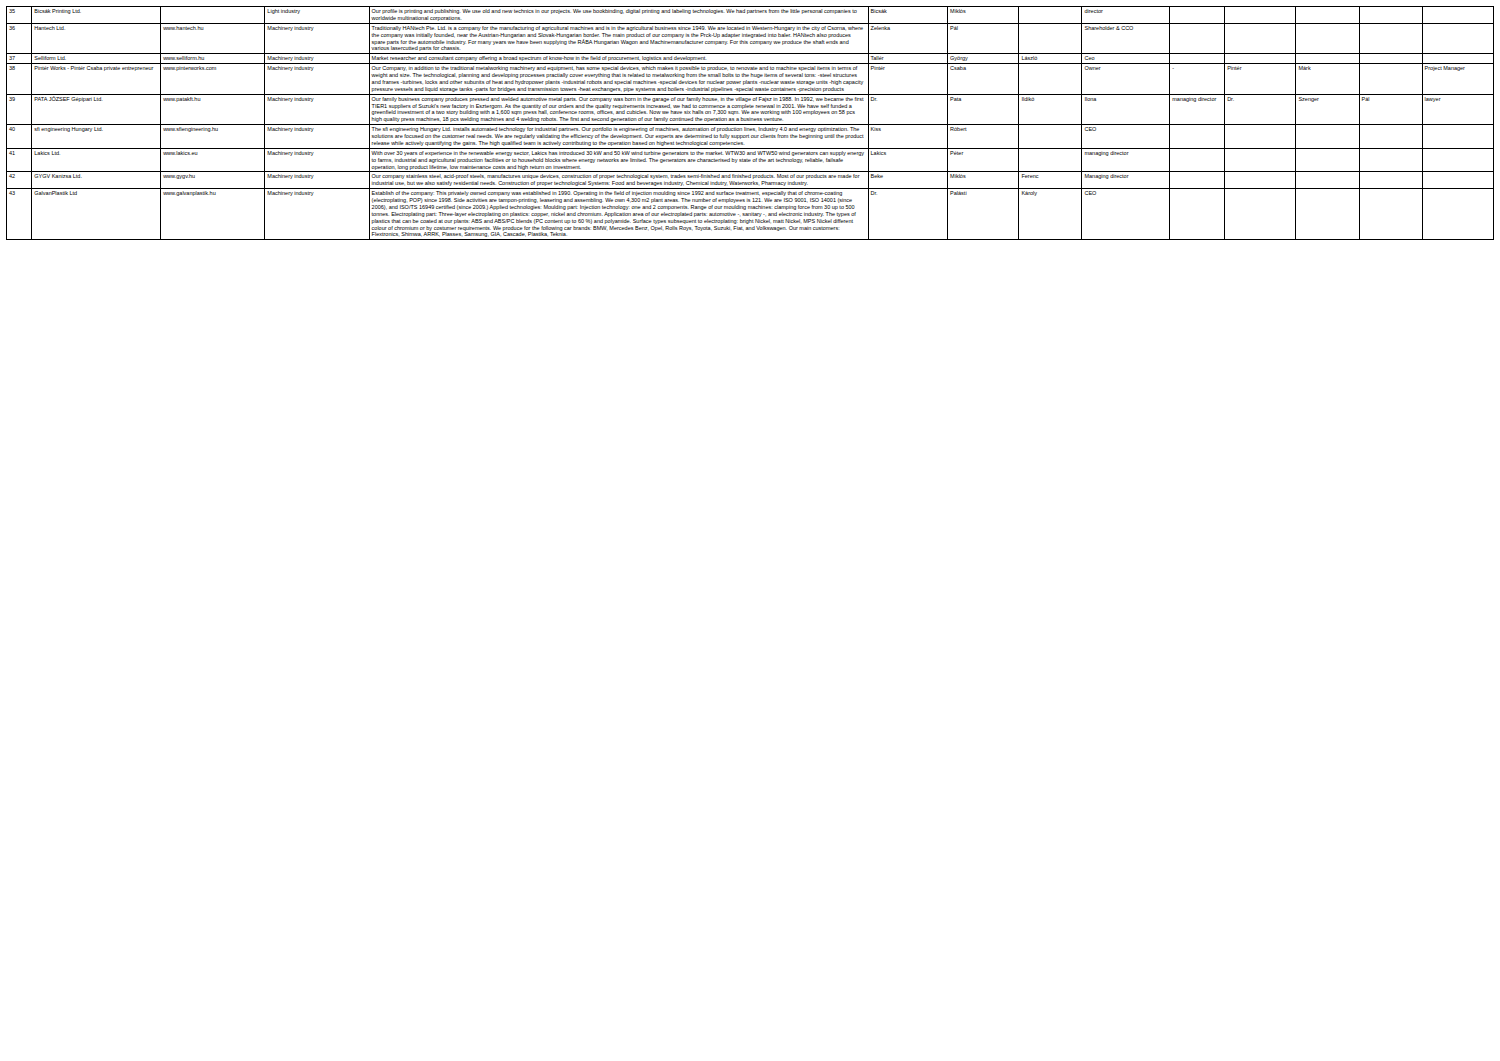| 35 | Bicsák Printing Ltd. | | Light industry | Our profile is printing and publishing. We use old and new technics in our projects. We use bookbinding, digital printing and labeling technologies. We had partners from the little personal companies to worldwide multinational corporations. | Bicsák | Miklós | | director | | | | | |
| 36 | Hantech Ltd. | www.hantech.hu | Machinery industry | Traditionally HANtech Pte. Ltd. is a company for the manufacturing of agricultural machines and is in the agricultural business since 1949. We are located in Western-Hungary in the city of Csorna, where the company was initially founded, near the Austrian-Hungarian and Slovak-Hungarian border. The main product of our company is the Prck-Up adapter integrated into baler. HANtech also produces spare parts for the automobile industry. For many years we have been supplying the RÁBA Hungarian Wagon and Machinemanufacturer company. For this company we produce the shaft ends and various lasercutted parts for chassis. | Zelenka | Pál | | Shareholder & CCO | | | | | |
| 37 | Selliform Ltd. | www.selliform.hu | Machinery industry | Market researcher and consultant company offering a broad spectrum of know-how in the field of procurement, logistics and development. | Tallér | György | László | Ceo | | | | | |
| 38 | Pintér Works - Pintér Csaba private entrepreneur | www.pinterworks.com | Machinery industry | Our Company, in addition to the traditional metalworking machinery and equipment, has some special devices, which makes it possible to produce, to renovate and to machine special items in terms of weight and size. The technological, planning and developing processes practially cover everything that is related to metalworking from the small bolts to the huge items of several tons: -steel structures and frames -turbines, locks and other subunits of heat and hydropower plants -industrial robots and special machines -special devices for nuclear power plants -nuclear waste storage units -high capacity pressure vessels and liquid storage tanks -parts for bridges and transmission towers -heat exchangers, pipe systems and boilers -industrial pipelines -special waste containers -precision products | Pintér | Csaba | | Owner | - | Pintér | Márk | | Project Manager |
| 39 | PATA JÓZSEF Gépipari Ltd. | www.patakft.hu | Machinery industry | Our family business company produces pressed and welded automotive metal parts. Our company was born in the garage of our family house, in the village of Fajsz in 1988. In 1992, we became the first TIER1 suppliers of Suzuki's new factory in Esztergom. As the quantity of our orders and the quality requirements increased, we had to commence a complete renewal in 2001. We have self funded a greenfield investment of a two story building with a 1,600 sqm press hall, conference rooms, offices, and cubicles. Now we have six halls on 7,300 sqm. We are working with 100 employees on 58 pcs high quality press machines, 18 pcs welding machines and 4 welding robots. The first and second generation of our family continued the operation as a business venture. | Dr. | Pata | Ildikó | Ilona | managing director | Dr. | Szenger | Pál | lawyer |
| 40 | sfi engineering Hungary Ltd. | www.sfiengineering.hu | Machinery industry | The sfi engineering Hungary Ltd. installs automated technology for industrial partners. Our portfolio is engineering of machines, automation of production lines, Industry 4.0 and energy optimization. The solutions are focused on the customer real needs. We are regularly validating the efficiency of the development. Our experts are determined to fully support our clients from the beginning until the product release while actively quantifying the gains. The high qualified team is actively contributing to the operation based on highest technological competencies. | Kiss | Róbert | | CEO | | | | | |
| 41 | Lakics Ltd. | www.lakics.eu | Machinery industry | With over 30 years of experience in the renewable energy sector, Lakics has introduced 30 kW and 50 kW wind turbine generators to the market. WTW30 and WTW50 wind generators can supply energy to farms, industrial and agricultural production facilities or to household blocks where energy networks are limited. The generators are characterised by state of the art technology, reliable, failsafe operation, long product lifetime, low maintenance costs and high return on investment. | Lakics | Péter | | managing director | | | | | |
| 42 | GYGV Kanizsa Ltd. | www.gygv.hu | Machinery industry | Our company stainless steel, acid-proof steels, manufactures unique devices, construction of proper technological system, trades semi-finished and finished products. Most of our products are made for industrial use, but we also satisfy residential needs. Construction of proper technological Systems: Food and beverages industry, Chemical indutry, Waterworks, Pharmacy industry. | Beke | Miklós | Ferenc | Managing director | | | | | |
| 43 | GalvanPlastik Ltd | www.galvanplastik.hu | Machinery industry | Establish of the company: This privately owned company was established in 1990. Operating in the field of injection moulding since 1992 and surface treatment, especially that of chrome-coating (electroplating, POP) since 1998. Side activities are tampon-printing, leasering and assembling. We own 4,300 m2 plant areas. The number of employees is 121. We are ISO 9001, ISO 14001 (since 2006), and ISO/TS 16949 certified (since 2009.) Applied technologies: Moulding part: Injection technology: one and 2 components. Range of our moulding machines: clamping force from 30 up to 500 tonnes. Electroplating part: Three-layer electroplating on plastics: copper, nickel and chromium. Application area of our electroplated parts: automotive -, sanitary -, and electronic industry. The types of plastics that can be coated at our plants: ABS and ABS/PC blends (PC content up to 60 %) and polyamide. Surface types subsequent to electroplating: bright Nickel, matt Nickel, MPS Nickel different colour of chromium or by costumer requirements. We produce for the following car brands: BMW, Mercedes Benz, Opel, Rolls Roys, Toyota, Suzuki, Fiat, and Volkswagen. Our main customers: Flextronics, Shimwa, ARRK, Plasses, Samsung, GIA, Cascade, Plastika, Teknia. | Dr. | Palásti | Károly | CEO | | | | | |